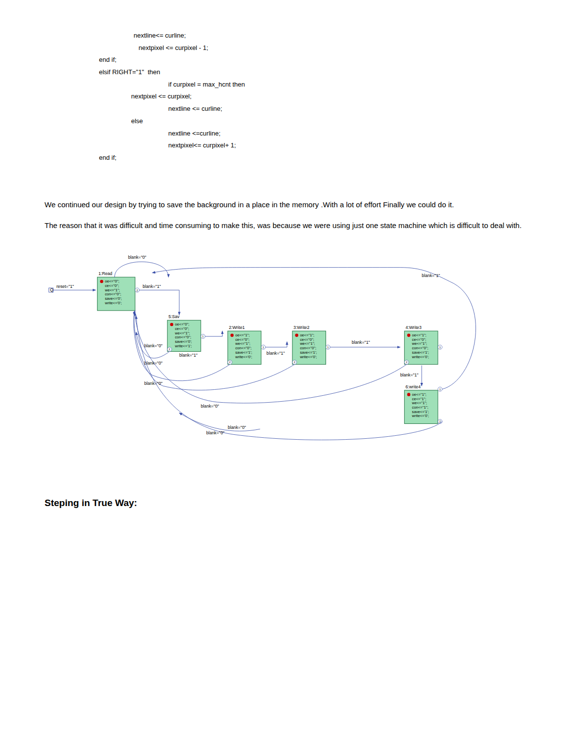nextline<= curline;
nextpixel <= curpixel - 1;
end if;
elsif RIGHT="1" then
if curpixel = max_hcnt then
nextpixel <= curpixel;
nextline <= curline;
else
nextline <=curline;
nextpixel<= curpixel+ 1;
end if;
We continued our design by trying to save the background in a place in the memory .With a lot of effort Finally we could do it.
The reason that it was difficult and time consuming to make this, was because we were using just one state machine which is difficult to deal with.
Q reset="1" 1:Read oe<="0"; ce<="0"; we<="1"; con<="0"; save<='0'; write<='0'; 2 blank="0" blank="1" 5:Sav oe<="0"; ce<="0"; we<="1"; con<="0"; save<='0'; write<='1'; 2 1 blank="1" 2:Write1 oe<="1"; ce<="0"; we<="1"; con<="0"; save<='1'; write<='0'; 1 2 blank="1" 3:Write2 oe<="1"; ce<="0"; we<="1"; con<="0"; save<='1'; write<='0'; 1 2 blank="1" 4:Write3 oe<="1"; ce<="0"; we<="1"; con<="0"; save<='1'; write<='0'; 1 2 blank="1" 6:write4 oe<="1"; ce<="1"; we<="1"; con<="1"; save<='1'; write<='0'; 1 2 blank="1" blank="0" blank="0" blank="0" blank="0" blank="0" blank="0"
Steping in True Way: